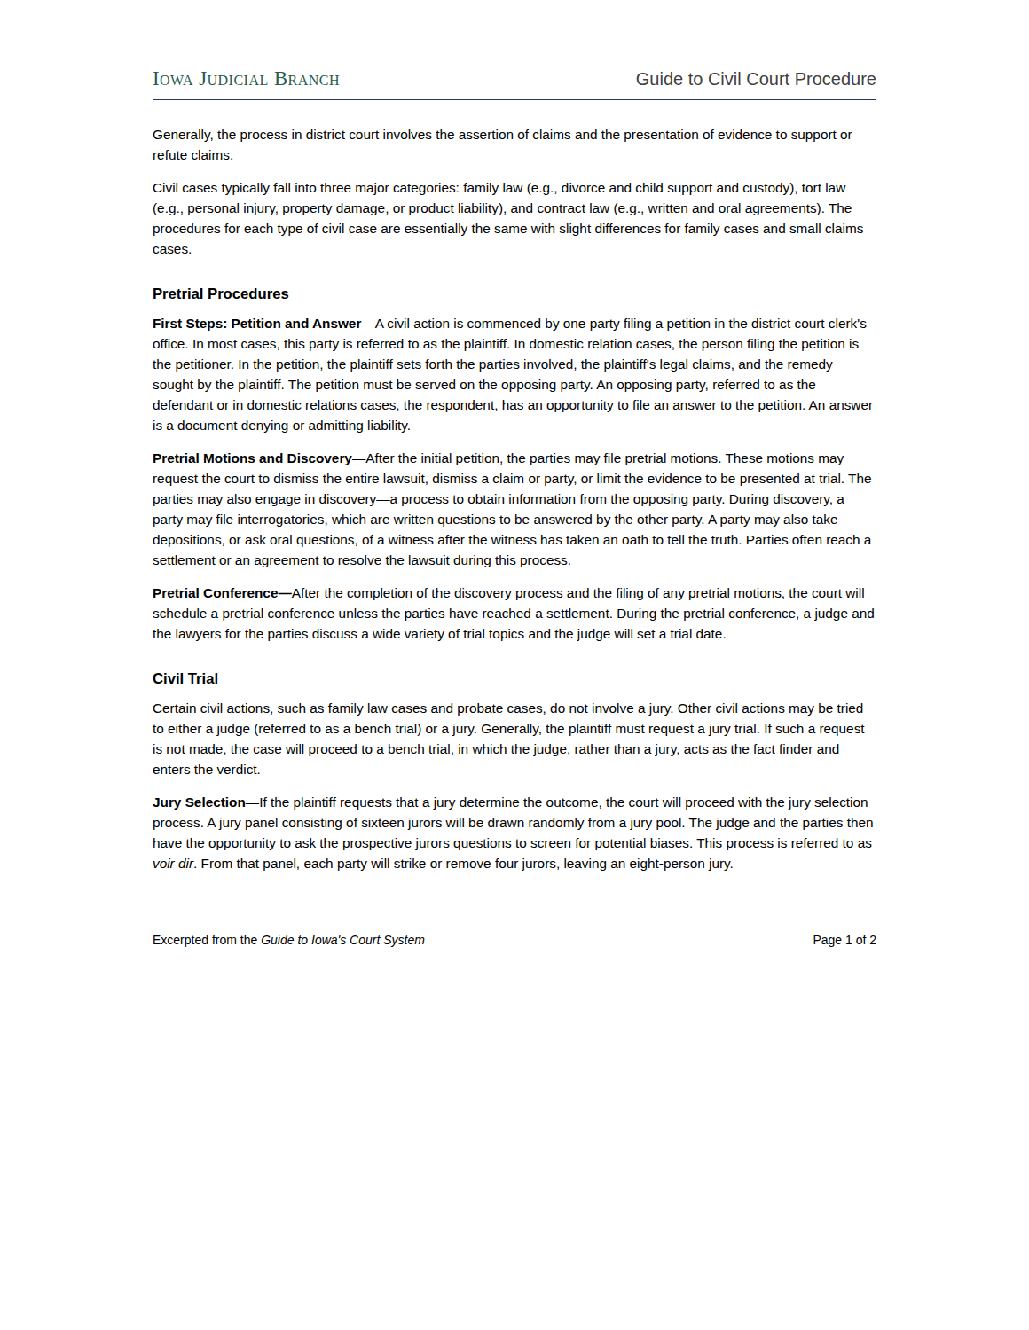Iowa Judicial Branch
Guide to Civil Court Procedure
Generally, the process in district court involves the assertion of claims and the presentation of evidence to support or refute claims.
Civil cases typically fall into three major categories: family law (e.g., divorce and child support and custody), tort law (e.g., personal injury, property damage, or product liability), and contract law (e.g., written and oral agreements). The procedures for each type of civil case are essentially the same with slight differences for family cases and small claims cases.
Pretrial Procedures
First Steps: Petition and Answer—A civil action is commenced by one party filing a petition in the district court clerk's office. In most cases, this party is referred to as the plaintiff. In domestic relation cases, the person filing the petition is the petitioner. In the petition, the plaintiff sets forth the parties involved, the plaintiff's legal claims, and the remedy sought by the plaintiff. The petition must be served on the opposing party. An opposing party, referred to as the defendant or in domestic relations cases, the respondent, has an opportunity to file an answer to the petition. An answer is a document denying or admitting liability.
Pretrial Motions and Discovery—After the initial petition, the parties may file pretrial motions. These motions may request the court to dismiss the entire lawsuit, dismiss a claim or party, or limit the evidence to be presented at trial. The parties may also engage in discovery—a process to obtain information from the opposing party. During discovery, a party may file interrogatories, which are written questions to be answered by the other party. A party may also take depositions, or ask oral questions, of a witness after the witness has taken an oath to tell the truth. Parties often reach a settlement or an agreement to resolve the lawsuit during this process.
Pretrial Conference—After the completion of the discovery process and the filing of any pretrial motions, the court will schedule a pretrial conference unless the parties have reached a settlement. During the pretrial conference, a judge and the lawyers for the parties discuss a wide variety of trial topics and the judge will set a trial date.
Civil Trial
Certain civil actions, such as family law cases and probate cases, do not involve a jury. Other civil actions may be tried to either a judge (referred to as a bench trial) or a jury. Generally, the plaintiff must request a jury trial. If such a request is not made, the case will proceed to a bench trial, in which the judge, rather than a jury, acts as the fact finder and enters the verdict.
Jury Selection—If the plaintiff requests that a jury determine the outcome, the court will proceed with the jury selection process. A jury panel consisting of sixteen jurors will be drawn randomly from a jury pool. The judge and the parties then have the opportunity to ask the prospective jurors questions to screen for potential biases. This process is referred to as voir dir. From that panel, each party will strike or remove four jurors, leaving an eight-person jury.
Excerpted from the Guide to Iowa's Court System
Page 1 of 2